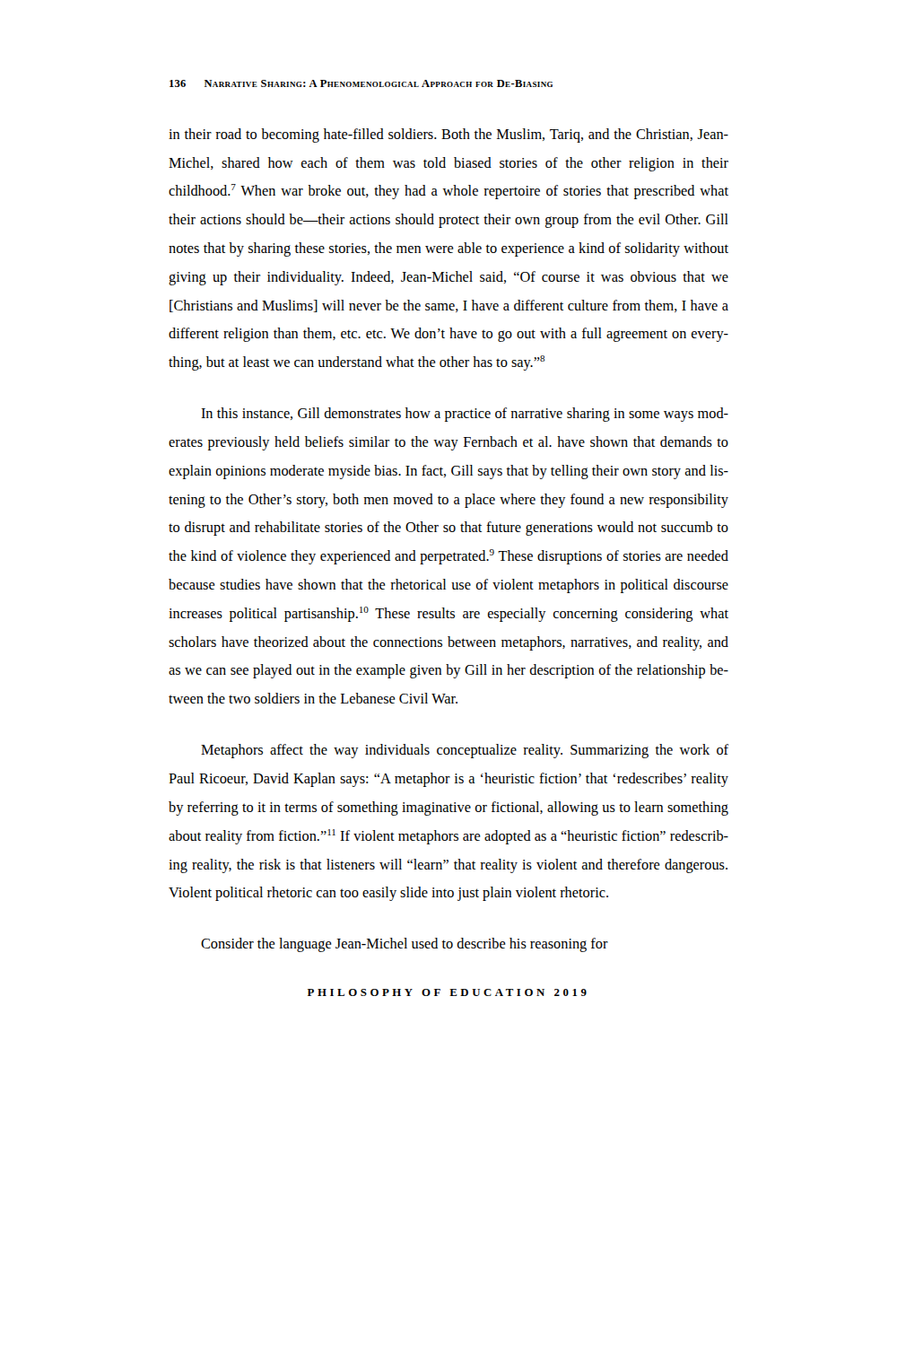136 Narrative Sharing: A Phenomenological Approach for De-Biasing
in their road to becoming hate-filled soldiers. Both the Muslim, Tariq, and the Christian, Jean-Michel, shared how each of them was told biased stories of the other religion in their childhood.7 When war broke out, they had a whole repertoire of stories that prescribed what their actions should be—their actions should protect their own group from the evil Other. Gill notes that by sharing these stories, the men were able to experience a kind of solidarity without giving up their individuality. Indeed, Jean-Michel said, “Of course it was obvious that we [Christians and Muslims] will never be the same, I have a different culture from them, I have a different religion than them, etc. etc. We don’t have to go out with a full agreement on everything, but at least we can understand what the other has to say.”8
In this instance, Gill demonstrates how a practice of narrative sharing in some ways moderates previously held beliefs similar to the way Fernbach et al. have shown that demands to explain opinions moderate myside bias. In fact, Gill says that by telling their own story and listening to the Other’s story, both men moved to a place where they found a new responsibility to disrupt and rehabilitate stories of the Other so that future generations would not succumb to the kind of violence they experienced and perpetrated.9 These disruptions of stories are needed because studies have shown that the rhetorical use of violent metaphors in political discourse increases political partisanship.10 These results are especially concerning considering what scholars have theorized about the connections between metaphors, narratives, and reality, and as we can see played out in the example given by Gill in her description of the relationship between the two soldiers in the Lebanese Civil War.
Metaphors affect the way individuals conceptualize reality. Summarizing the work of Paul Ricoeur, David Kaplan says: “A metaphor is a ‘heuristic fiction’ that ‘redescribes’ reality by referring to it in terms of something imaginative or fictional, allowing us to learn something about reality from fiction.”11 If violent metaphors are adopted as a “heuristic fiction” redescribing reality, the risk is that listeners will “learn” that reality is violent and therefore dangerous. Violent political rhetoric can too easily slide into just plain violent rhetoric.
Consider the language Jean-Michel used to describe his reasoning for
Philosophy of Education 2019